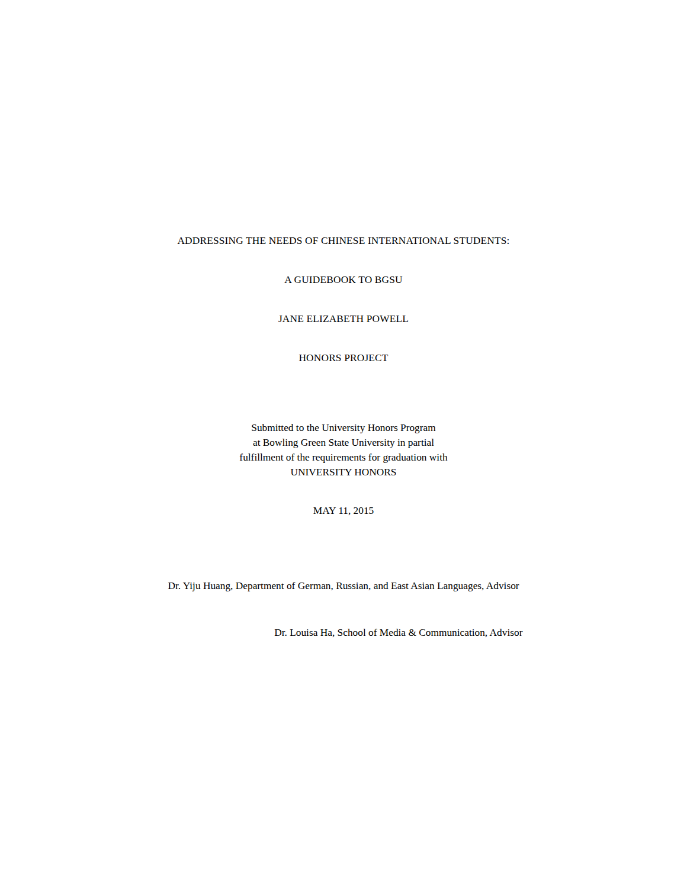ADDRESSING THE NEEDS OF CHINESE INTERNATIONAL STUDENTS:
A GUIDEBOOK TO BGSU
JANE ELIZABETH POWELL
HONORS PROJECT
Submitted to the University Honors Program
at Bowling Green State University in partial
fulfillment of the requirements for graduation with
UNIVERSITY HONORS
MAY 11, 2015
Dr. Yiju Huang, Department of German, Russian, and East Asian Languages, Advisor
Dr. Louisa Ha, School of Media & Communication, Advisor